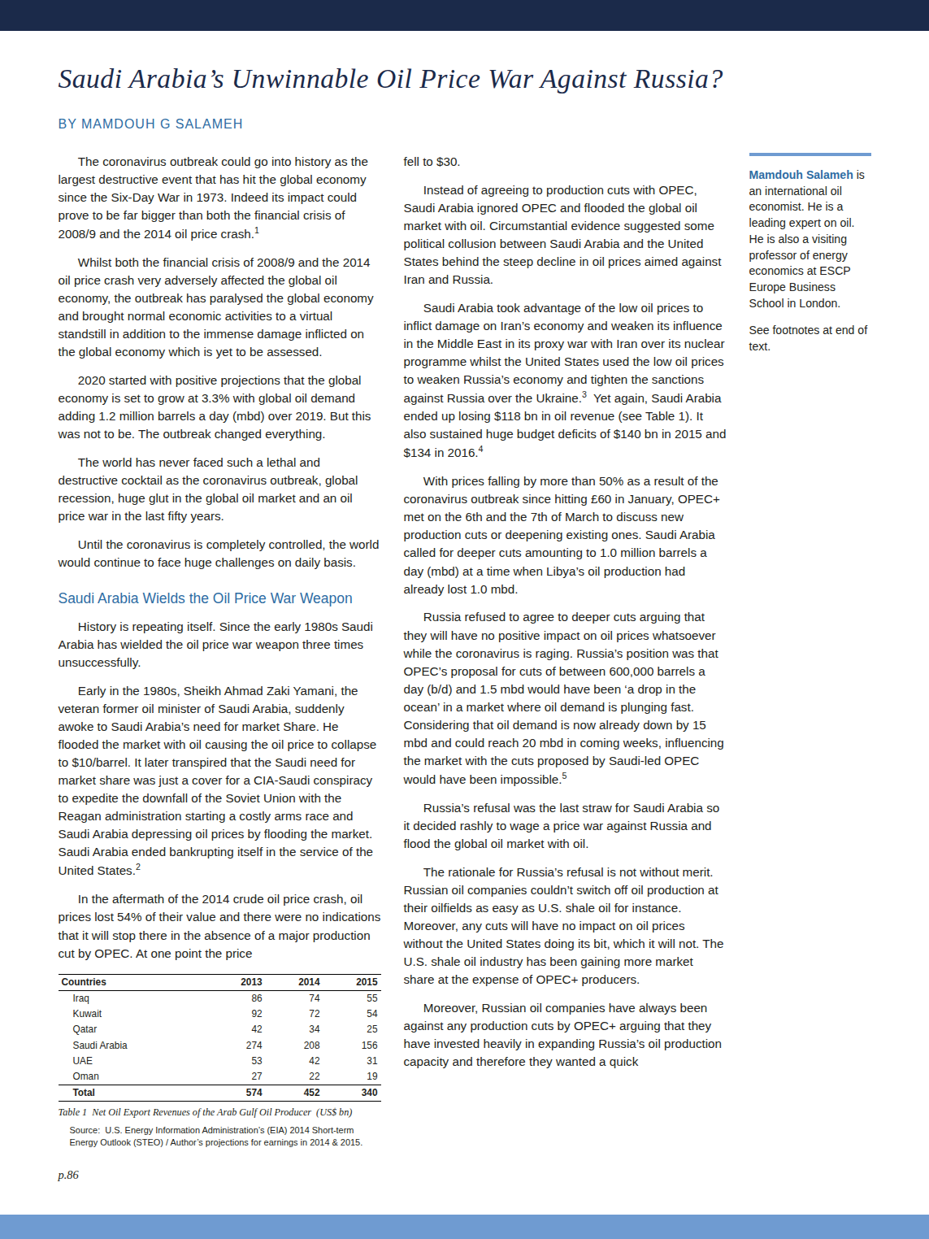Saudi Arabia’s Unwinnable Oil Price War Against Russia?
BY MAMDOUH G SALAMEH
The coronavirus outbreak could go into history as the largest destructive event that has hit the global economy since the Six-Day War in 1973. Indeed its impact could prove to be far bigger than both the financial crisis of 2008/9 and the 2014 oil price crash.1
Whilst both the financial crisis of 2008/9 and the 2014 oil price crash very adversely affected the global oil economy, the outbreak has paralysed the global economy and brought normal economic activities to a virtual standstill in addition to the immense damage inflicted on the global economy which is yet to be assessed.
2020 started with positive projections that the global economy is set to grow at 3.3% with global oil demand adding 1.2 million barrels a day (mbd) over 2019. But this was not to be. The outbreak changed everything.
The world has never faced such a lethal and destructive cocktail as the coronavirus outbreak, global recession, huge glut in the global oil market and an oil price war in the last fifty years.
Until the coronavirus is completely controlled, the world would continue to face huge challenges on daily basis.
Saudi Arabia Wields the Oil Price War Weapon
History is repeating itself. Since the early 1980s Saudi Arabia has wielded the oil price war weapon three times unsuccessfully.
Early in the 1980s, Sheikh Ahmad Zaki Yamani, the veteran former oil minister of Saudi Arabia, suddenly awoke to Saudi Arabia’s need for market Share. He flooded the market with oil causing the oil price to collapse to $10/barrel. It later transpired that the Saudi need for market share was just a cover for a CIA-Saudi conspiracy to expedite the downfall of the Soviet Union with the Reagan administration starting a costly arms race and Saudi Arabia depressing oil prices by flooding the market. Saudi Arabia ended bankrupting itself in the service of the United States.2
In the aftermath of the 2014 crude oil price crash, oil prices lost 54% of their value and there were no indications that it will stop there in the absence of a major production cut by OPEC. At one point the price
| Countries | 2013 | 2014 | 2015 |
| --- | --- | --- | --- |
| Iraq | 86 | 74 | 55 |
| Kuwait | 92 | 72 | 54 |
| Qatar | 42 | 34 | 25 |
| Saudi Arabia | 274 | 208 | 156 |
| UAE | 53 | 42 | 31 |
| Oman | 27 | 22 | 19 |
| Total | 574 | 452 | 340 |
Table 1 Net Oil Export Revenues of the Arab Gulf Oil Producer (US$ bn)
Source: U.S. Energy Information Administration’s (EIA) 2014 Short-term Energy Outlook (STEO) / Author’s projections for earnings in 2014 & 2015.
fell to $30.
Instead of agreeing to production cuts with OPEC, Saudi Arabia ignored OPEC and flooded the global oil market with oil. Circumstantial evidence suggested some political collusion between Saudi Arabia and the United States behind the steep decline in oil prices aimed against Iran and Russia.
Saudi Arabia took advantage of the low oil prices to inflict damage on Iran’s economy and weaken its influence in the Middle East in its proxy war with Iran over its nuclear programme whilst the United States used the low oil prices to weaken Russia’s economy and tighten the sanctions against Russia over the Ukraine.3 Yet again, Saudi Arabia ended up losing $118 bn in oil revenue (see Table 1). It also sustained huge budget deficits of $140 bn in 2015 and $134 in 2016.4
With prices falling by more than 50% as a result of the coronavirus outbreak since hitting £60 in January, OPEC+ met on the 6th and the 7th of March to discuss new production cuts or deepening existing ones. Saudi Arabia called for deeper cuts amounting to 1.0 million barrels a day (mbd) at a time when Libya’s oil production had already lost 1.0 mbd.
Russia refused to agree to deeper cuts arguing that they will have no positive impact on oil prices whatsoever while the coronavirus is raging. Russia’s position was that OPEC’s proposal for cuts of between 600,000 barrels a day (b/d) and 1.5 mbd would have been ‘a drop in the ocean’ in a market where oil demand is plunging fast. Considering that oil demand is now already down by 15 mbd and could reach 20 mbd in coming weeks, influencing the market with the cuts proposed by Saudi-led OPEC would have been impossible.5
Russia’s refusal was the last straw for Saudi Arabia so it decided rashly to wage a price war against Russia and flood the global oil market with oil.
The rationale for Russia’s refusal is not without merit. Russian oil companies couldn’t switch off oil production at their oilfields as easy as U.S. shale oil for instance. Moreover, any cuts will have no impact on oil prices without the United States doing its bit, which it will not. The U.S. shale oil industry has been gaining more market share at the expense of OPEC+ producers.
Moreover, Russian oil companies have always been against any production cuts by OPEC+ arguing that they have invested heavily in expanding Russia’s oil production capacity and therefore they wanted a quick
Mamdouh Salameh is an international oil economist. He is a leading expert on oil. He is also a visiting professor of energy economics at ESCP Europe Business School in London.
See footnotes at end of text.
p.86